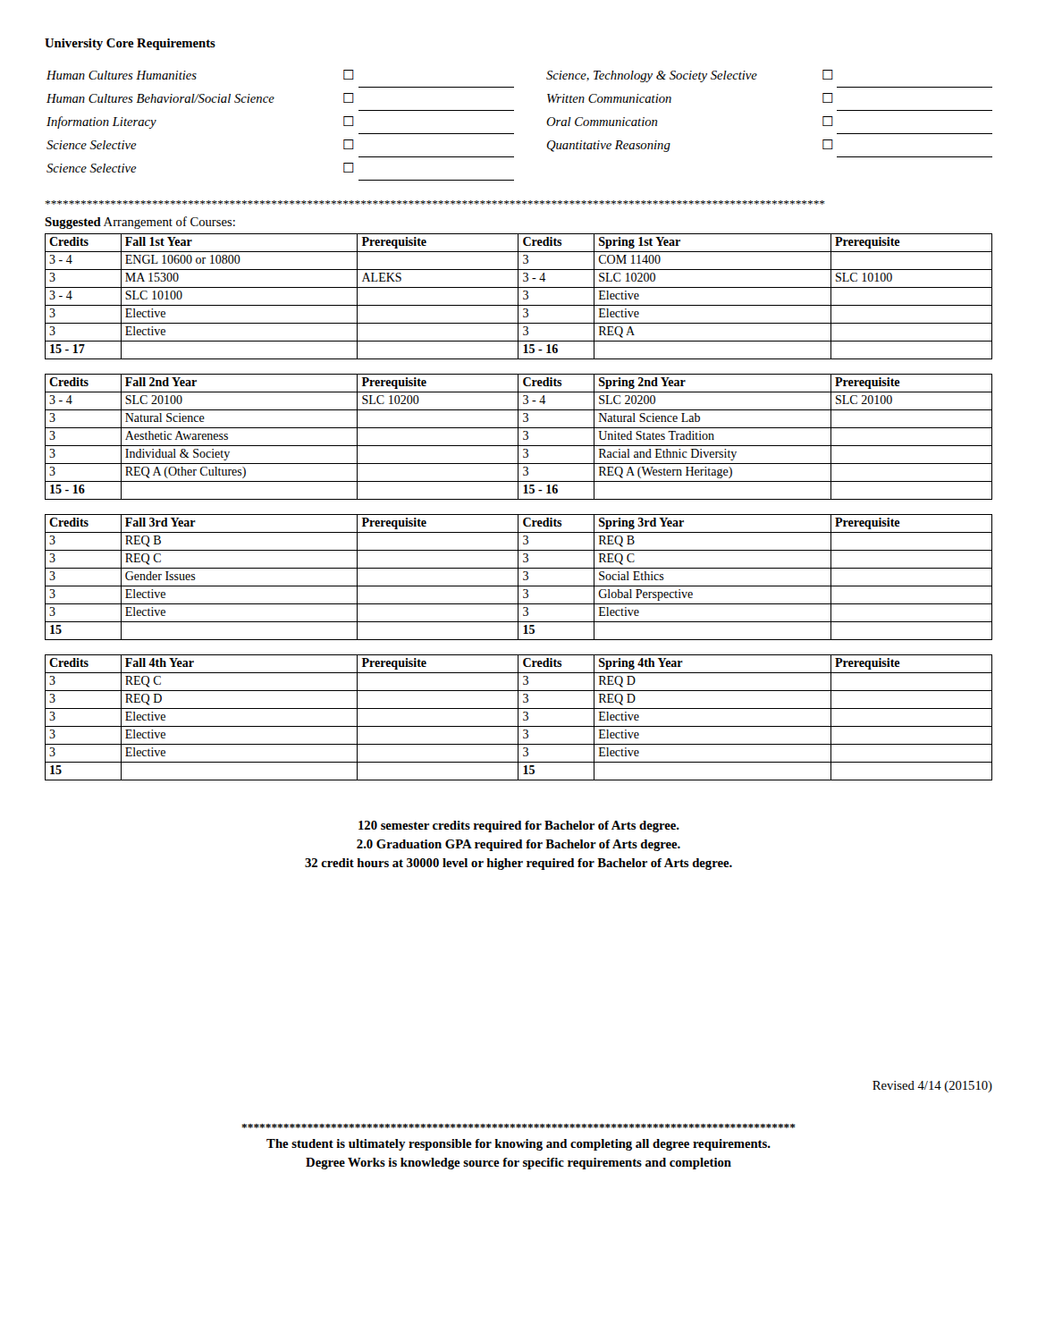University Core Requirements
| Human Cultures Humanities | ☐ | | | Science, Technology & Society Selective | ☐ | |
| Human Cultures Behavioral/Social Science | ☐ | | | Written Communication | ☐ | |
| Information Literacy | ☐ | | | Oral Communication | ☐ | |
| Science Selective | ☐ | | | Quantitative Reasoning | ☐ | |
| Science Selective | ☐ | | | | | |
***********************************************************************************************************************************
Suggested Arrangement of Courses:
| Credits | Fall 1st Year | Prerequisite | Credits | Spring 1st Year | Prerequisite |
| --- | --- | --- | --- | --- | --- |
| 3 - 4 | ENGL 10600 or 10800 | | 3 | COM 11400 | |
| 3 | MA 15300 | ALEKS | 3 - 4 | SLC 10200 | SLC 10100 |
| 3 - 4 | SLC 10100 | | 3 | Elective | |
| 3 | Elective | | 3 | Elective | |
| 3 | Elective | | 3 | REQ A | |
| 15 - 17 | | | 15 - 16 | | |
| Credits | Fall 2nd Year | Prerequisite | Credits | Spring 2nd Year | Prerequisite |
| --- | --- | --- | --- | --- | --- |
| 3 - 4 | SLC 20100 | SLC 10200 | 3 - 4 | SLC 20200 | SLC 20100 |
| 3 | Natural Science | | 3 | Natural Science Lab | |
| 3 | Aesthetic Awareness | | 3 | United States Tradition | |
| 3 | Individual & Society | | 3 | Racial and Ethnic Diversity | |
| 3 | REQ A (Other Cultures) | | 3 | REQ A (Western Heritage) | |
| 15 - 16 | | | 15 - 16 | | |
| Credits | Fall 3rd Year | Prerequisite | Credits | Spring 3rd Year | Prerequisite |
| --- | --- | --- | --- | --- | --- |
| 3 | REQ B | | 3 | REQ B | |
| 3 | REQ C | | 3 | REQ C | |
| 3 | Gender Issues | | 3 | Social Ethics | |
| 3 | Elective | | 3 | Global Perspective | |
| 3 | Elective | | 3 | Elective | |
| 15 | | | 15 | | |
| Credits | Fall 4th Year | Prerequisite | Credits | Spring 4th Year | Prerequisite |
| --- | --- | --- | --- | --- | --- |
| 3 | REQ C | | 3 | REQ D | |
| 3 | REQ D | | 3 | REQ D | |
| 3 | Elective | | 3 | Elective | |
| 3 | Elective | | 3 | Elective | |
| 3 | Elective | | 3 | Elective | |
| 15 | | | 15 | | |
120 semester credits required for Bachelor of Arts degree.
2.0 Graduation GPA required for Bachelor of Arts degree.
32 credit hours at 30000 level or higher required for Bachelor of Arts degree.
Revised 4/14 (201510)
*********************************************************************************************
The student is ultimately responsible for knowing and completing all degree requirements.
Degree Works is knowledge source for specific requirements and completion